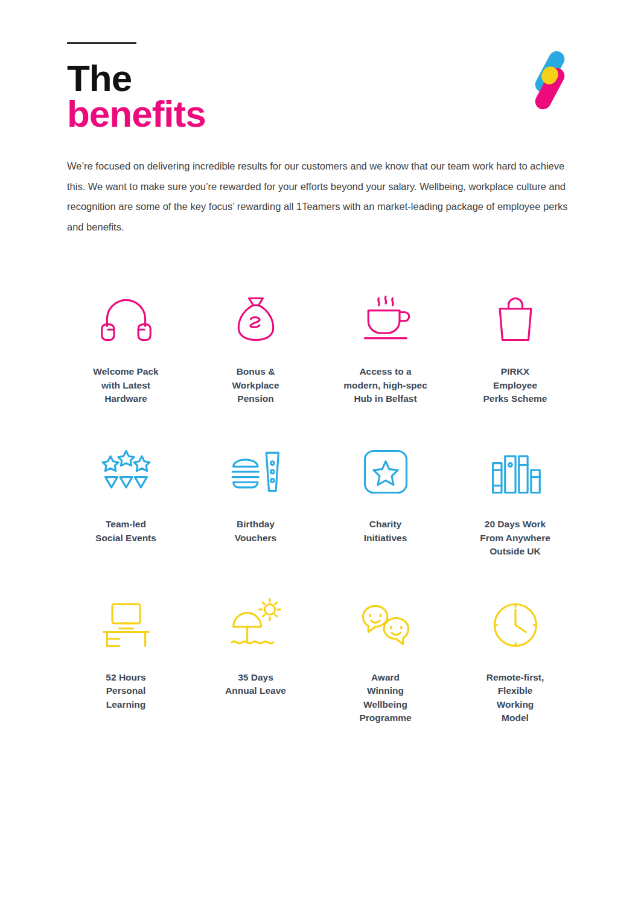The benefits
We’re focused on delivering incredible results for our customers and we know that our team work hard to achieve this. We want to make sure you’re rewarded for your efforts beyond your salary. Wellbeing, workplace culture and recognition are some of the key focus’ rewarding all 1Teamers with an market-leading package of employee perks and benefits.
Welcome Pack
with Latest
Hardware
Bonus &
Workplace
Pension
Access to a
modern, high-spec
Hub in Belfast
PIRKX
Employee
Perks Scheme
Team-led
Social Events
Birthday
Vouchers
Charity
Initiatives
20 Days Work
From Anywhere
Outside UK
52 Hours
Personal
Learning
35 Days
Annual Leave
Award
Winning
Wellbeing
Programme
Remote-first,
Flexible
Working
Model